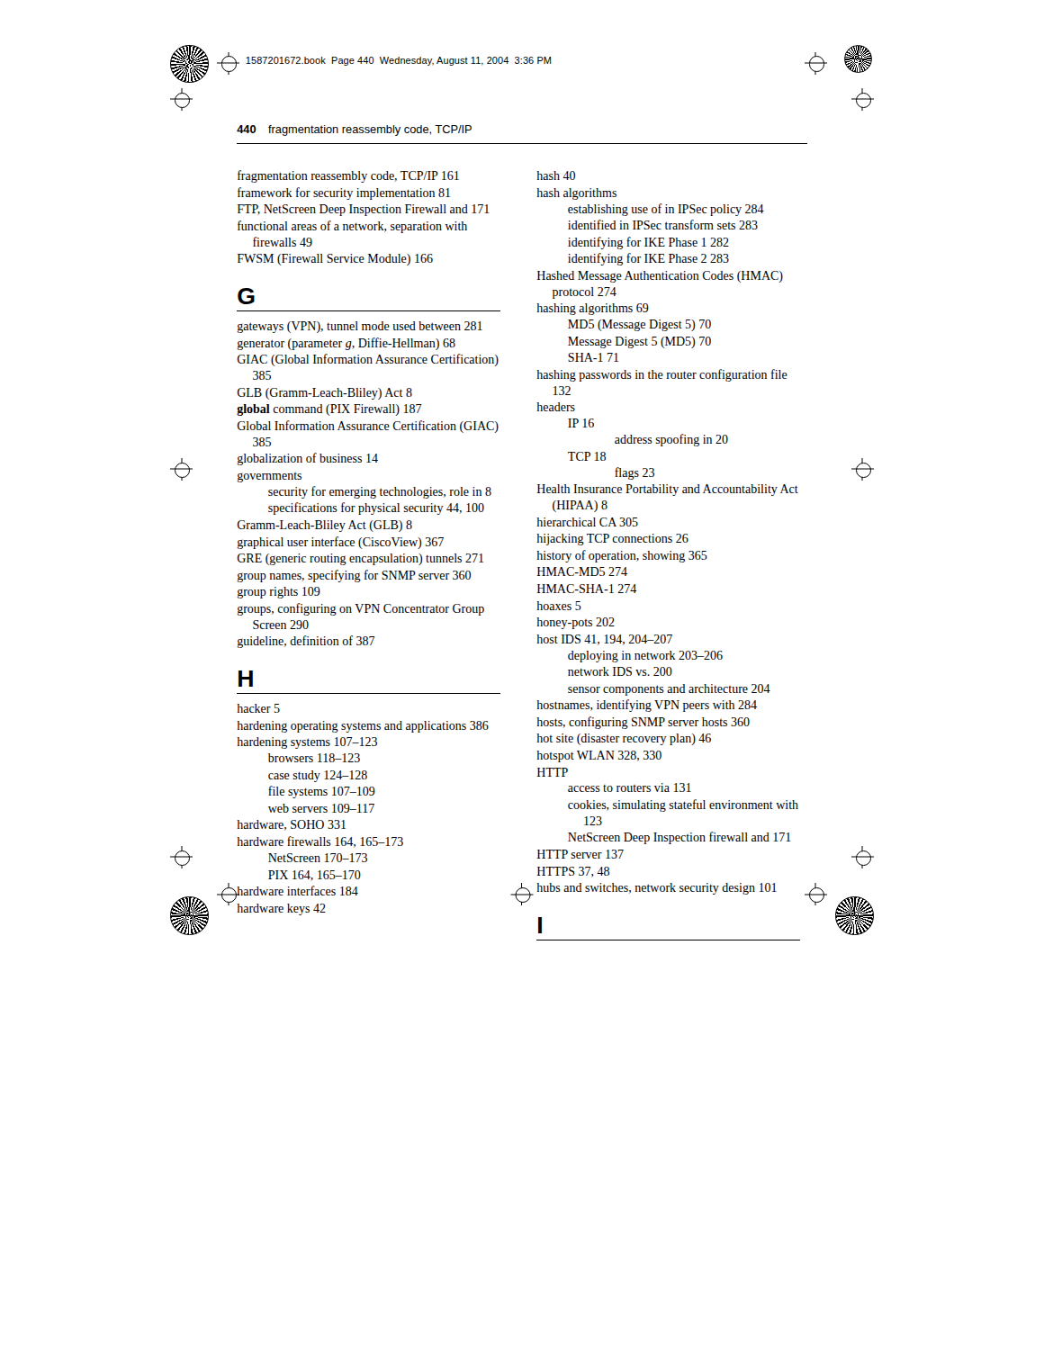1587201672.book Page 440 Wednesday, August 11, 2004 3:36 PM
440fragmentation reassembly code, TCP/IP
fragmentation reassembly code, TCP/IP 161
framework for security implementation 81
FTP, NetScreen Deep Inspection Firewall and 171
functional areas of a network, separation with firewalls 49
FWSM (Firewall Service Module) 166
G
gateways (VPN), tunnel mode used between 281
generator (parameter g, Diffie-Hellman) 68
GIAC (Global Information Assurance Certification) 385
GLB (Gramm-Leach-Bliley) Act 8
global command (PIX Firewall) 187
Global Information Assurance Certification (GIAC) 385
globalization of business 14
governments
security for emerging technologies, role in 8
specifications for physical security 44, 100
Gramm-Leach-Bliley Act (GLB) 8
graphical user interface (CiscoView) 367
GRE (generic routing encapsulation) tunnels 271
group names, specifying for SNMP server 360
group rights 109
groups, configuring on VPN Concentrator Group Screen 290
guideline, definition of 387
H
hacker 5
hardening operating systems and applications 386
hardening systems 107–123
browsers 118–123
case study 124–128
file systems 107–109
web servers 109–117
hardware, SOHO 331
hardware firewalls 164, 165–173
NetScreen 170–173
PIX 164, 165–170
hardware interfaces 184
hardware keys 42
hash 40
hash algorithms
establishing use of in IPSec policy 284
identified in IPSec transform sets 283
identifying for IKE Phase 1 282
identifying for IKE Phase 2 283
Hashed Message Authentication Codes (HMAC) protocol 274
hashing algorithms 69
MD5 (Message Digest 5) 70
Message Digest 5 (MD5) 70
SHA-1 71
hashing passwords in the router configuration file 132
headers
IP 16
address spoofing in 20
TCP 18
flags 23
Health Insurance Portability and Accountability Act (HIPAA) 8
hierarchical CA 305
hijacking TCP connections 26
history of operation, showing 365
HMAC-MD5 274
HMAC-SHA-1 274
hoaxes 5
honey-pots 202
host IDS 41, 194, 204–207
deploying in network 203–206
network IDS vs. 200
sensor components and architecture 204
hostnames, identifying VPN peers with 284
hosts, configuring SNMP server hosts 360
hot site (disaster recovery plan) 46
hotspot WLAN 328, 330
HTTP
access to routers via 131
cookies, simulating stateful environment with 123
NetScreen Deep Inspection firewall and 171
HTTP server 137
HTTPS 37, 48
hubs and switches, network security design 101
I
IANA (Internet Assigned Number Authority) 19